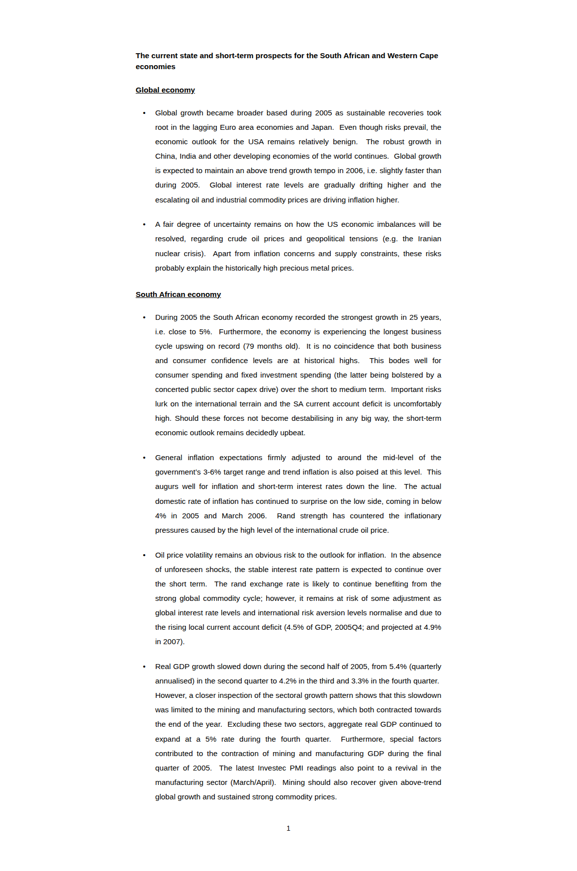The current state and short-term prospects for the South African and Western Cape economies
Global economy
Global growth became broader based during 2005 as sustainable recoveries took root in the lagging Euro area economies and Japan. Even though risks prevail, the economic outlook for the USA remains relatively benign. The robust growth in China, India and other developing economies of the world continues. Global growth is expected to maintain an above trend growth tempo in 2006, i.e. slightly faster than during 2005. Global interest rate levels are gradually drifting higher and the escalating oil and industrial commodity prices are driving inflation higher.
A fair degree of uncertainty remains on how the US economic imbalances will be resolved, regarding crude oil prices and geopolitical tensions (e.g. the Iranian nuclear crisis). Apart from inflation concerns and supply constraints, these risks probably explain the historically high precious metal prices.
South African economy
During 2005 the South African economy recorded the strongest growth in 25 years, i.e. close to 5%. Furthermore, the economy is experiencing the longest business cycle upswing on record (79 months old). It is no coincidence that both business and consumer confidence levels are at historical highs. This bodes well for consumer spending and fixed investment spending (the latter being bolstered by a concerted public sector capex drive) over the short to medium term. Important risks lurk on the international terrain and the SA current account deficit is uncomfortably high. Should these forces not become destabilising in any big way, the short-term economic outlook remains decidedly upbeat.
General inflation expectations firmly adjusted to around the mid-level of the government’s 3-6% target range and trend inflation is also poised at this level. This augurs well for inflation and short-term interest rates down the line. The actual domestic rate of inflation has continued to surprise on the low side, coming in below 4% in 2005 and March 2006. Rand strength has countered the inflationary pressures caused by the high level of the international crude oil price.
Oil price volatility remains an obvious risk to the outlook for inflation. In the absence of unforeseen shocks, the stable interest rate pattern is expected to continue over the short term. The rand exchange rate is likely to continue benefiting from the strong global commodity cycle; however, it remains at risk of some adjustment as global interest rate levels and international risk aversion levels normalise and due to the rising local current account deficit (4.5% of GDP, 2005Q4; and projected at 4.9% in 2007).
Real GDP growth slowed down during the second half of 2005, from 5.4% (quarterly annualised) in the second quarter to 4.2% in the third and 3.3% in the fourth quarter. However, a closer inspection of the sectoral growth pattern shows that this slowdown was limited to the mining and manufacturing sectors, which both contracted towards the end of the year. Excluding these two sectors, aggregate real GDP continued to expand at a 5% rate during the fourth quarter. Furthermore, special factors contributed to the contraction of mining and manufacturing GDP during the final quarter of 2005. The latest Investec PMI readings also point to a revival in the manufacturing sector (March/April). Mining should also recover given above-trend global growth and sustained strong commodity prices.
1